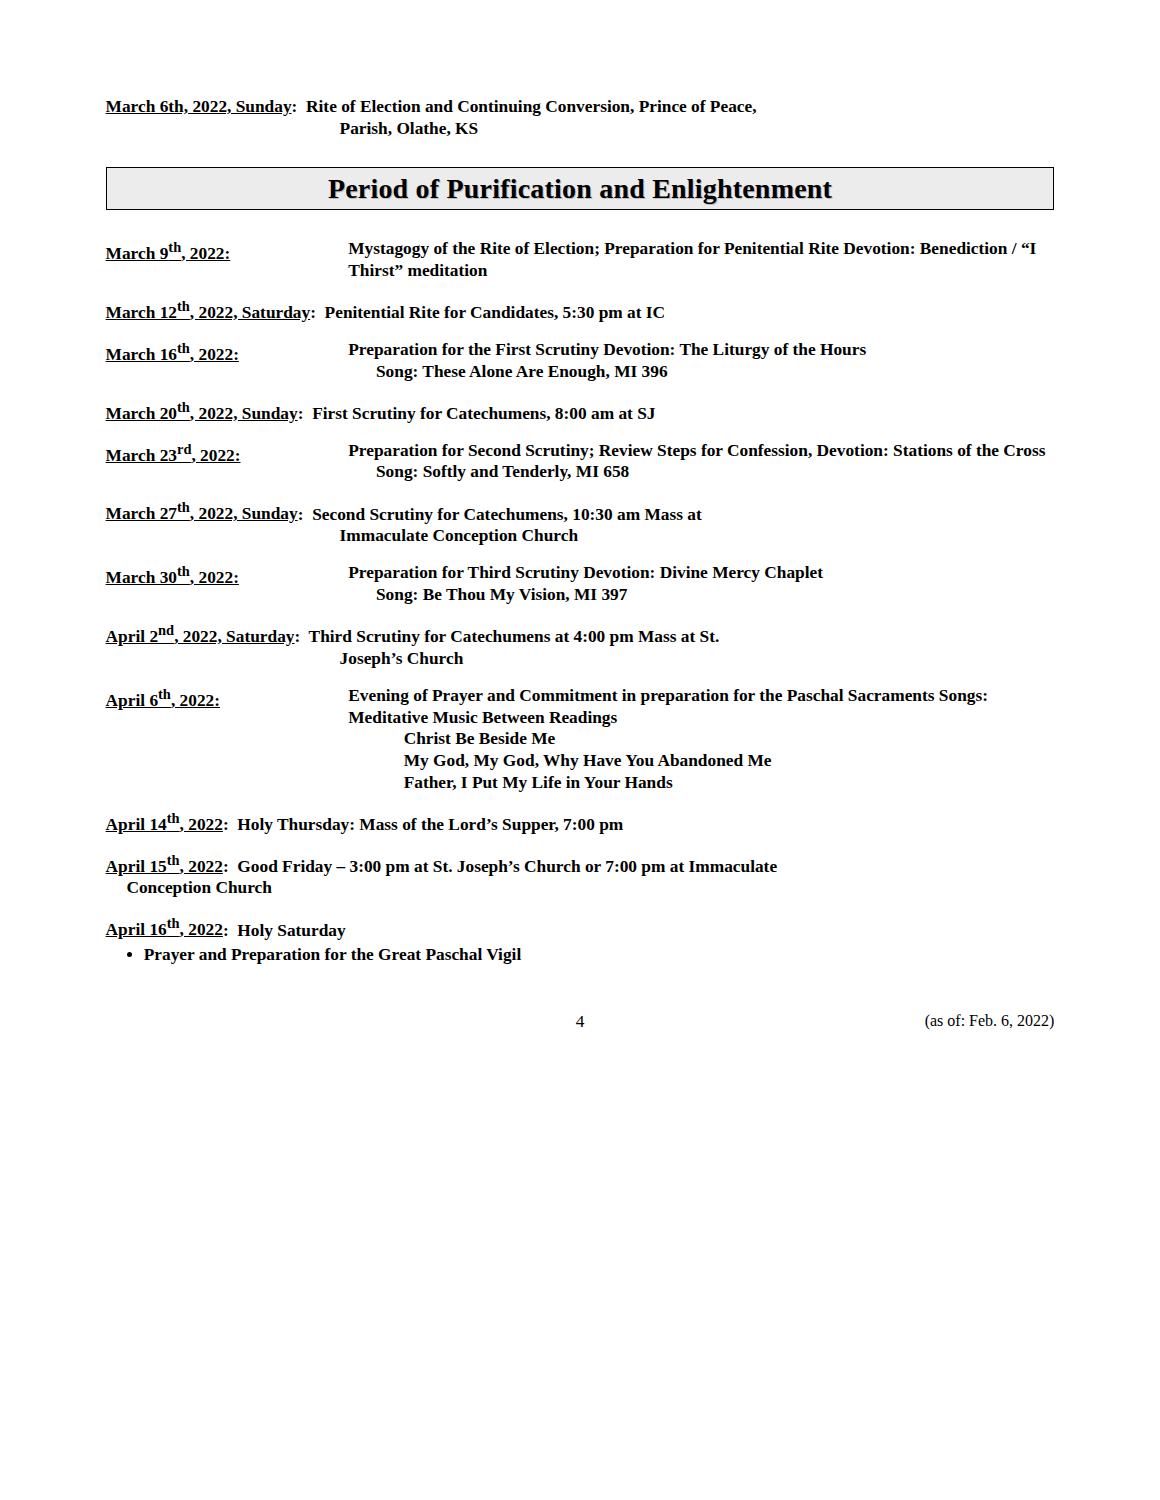March 6th, 2022, Sunday: Rite of Election and Continuing Conversion, Prince of Peace, Parish, Olathe, KS
Period of Purification and Enlightenment
March 9th, 2022:
Mystagogy of the Rite of Election; Preparation for Penitential Rite Devotion: Benediction / “I Thirst” meditation
March 12th, 2022, Saturday: Penitential Rite for Candidates, 5:30 pm at IC
March 16th, 2022:
Preparation for the First Scrutiny Devotion: The Liturgy of the Hours Song: These Alone Are Enough, MI 396
March 20th, 2022, Sunday: First Scrutiny for Catechumens, 8:00 am at SJ
March 23rd, 2022:
Preparation for Second Scrutiny; Review Steps for Confession, Devotion: Stations of the Cross Song: Softly and Tenderly, MI 658
March 27th, 2022, Sunday: Second Scrutiny for Catechumens, 10:30 am Mass at Immaculate Conception Church
March 30th, 2022:
Preparation for Third Scrutiny Devotion: Divine Mercy Chaplet Song: Be Thou My Vision, MI 397
April 2nd, 2022, Saturday: Third Scrutiny for Catechumens at 4:00 pm Mass at St. Joseph’s Church
April 6th, 2022:
Evening of Prayer and Commitment in preparation for the Paschal Sacraments Songs: Meditative Music Between Readings Christ Be Beside Me My God, My God, Why Have You Abandoned Me Father, I Put My Life in Your Hands
April 14th, 2022: Holy Thursday: Mass of the Lord’s Supper, 7:00 pm
April 15th, 2022: Good Friday – 3:00 pm at St. Joseph’s Church or 7:00 pm at Immaculate Conception Church
April 16th, 2022: Holy Saturday
Prayer and Preparation for the Great Paschal Vigil
4 (as of: Feb. 6, 2022)